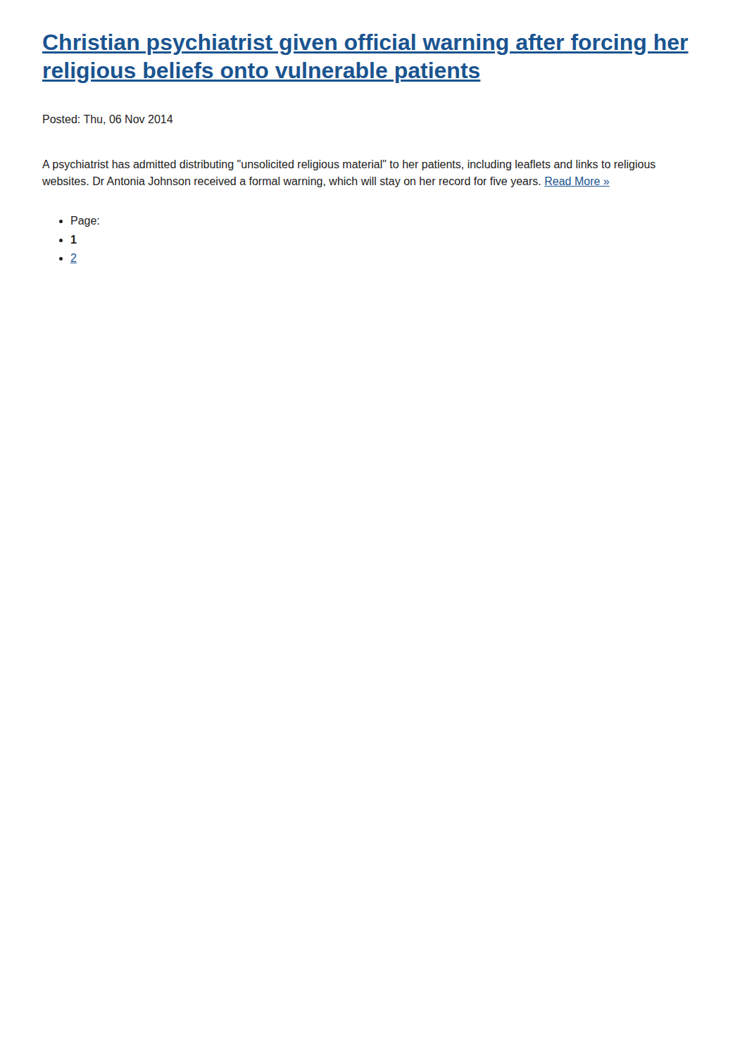Christian psychiatrist given official warning after forcing her religious beliefs onto vulnerable patients
Posted: Thu, 06 Nov 2014
A psychiatrist has admitted distributing "unsolicited religious material" to her patients, including leaflets and links to religious websites. Dr Antonia Johnson received a formal warning, which will stay on her record for five years. Read More »
Page:
1
2